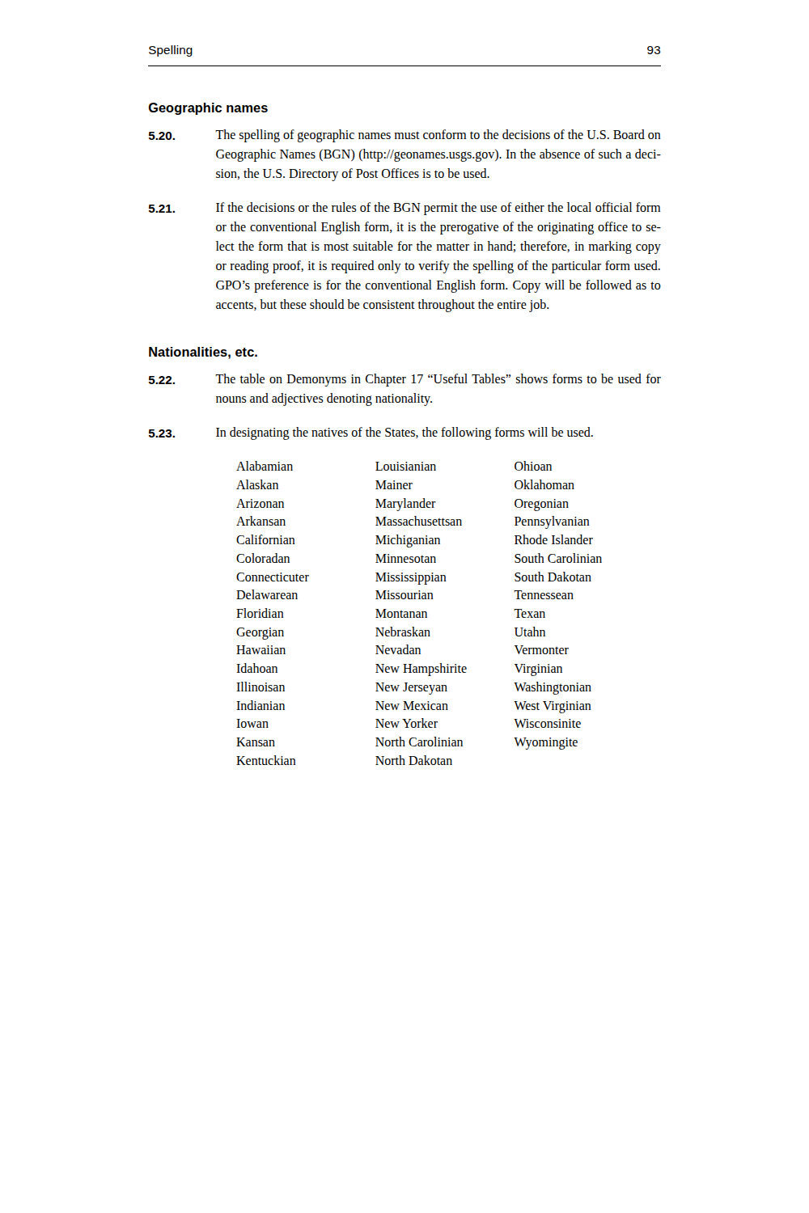Spelling 93
Geographic names
5.20.
The spelling of geographic names must conform to the decisions of the U.S. Board on Geographic Names (BGN) (http://geonames.usgs.gov). In the absence of such a decision, the U.S. Directory of Post Offices is to be used.
5.21.
If the decisions or the rules of the BGN permit the use of either the local official form or the conventional English form, it is the prerogative of the originating office to select the form that is most suitable for the matter in hand; therefore, in marking copy or reading proof, it is required only to verify the spelling of the particular form used. GPO’s preference is for the conventional English form. Copy will be followed as to accents, but these should be consistent throughout the entire job.
Nationalities, etc.
5.22.
The table on Demonyms in Chapter 17 “Useful Tables” shows forms to be used for nouns and adjectives denoting nationality.
5.23.
In designating the natives of the States, the following forms will be used.
Alabamian
Alaskan
Arizonan
Arkansan
Californian
Coloradan
Connecticuter
Delawarean
Floridian
Georgian
Hawaiian
Idahoan
Illinoisan
Indianian
Iowan
Kansan
Kentuckian
Louisianian
Mainer
Marylander
Massachusettsan
Michiganian
Minnesotan
Mississippian
Missourian
Montanan
Nebraskan
Nevadan
New Hampshirite
New Jerseyan
New Mexican
New Yorker
North Carolinian
North Dakotan
Ohioan
Oklahoman
Oregonian
Pennsylvanian
Rhode Islander
South Carolinian
South Dakotan
Tennessean
Texan
Utahn
Vermonter
Virginian
Washingtonian
West Virginian
Wisconsinite
Wyomingite